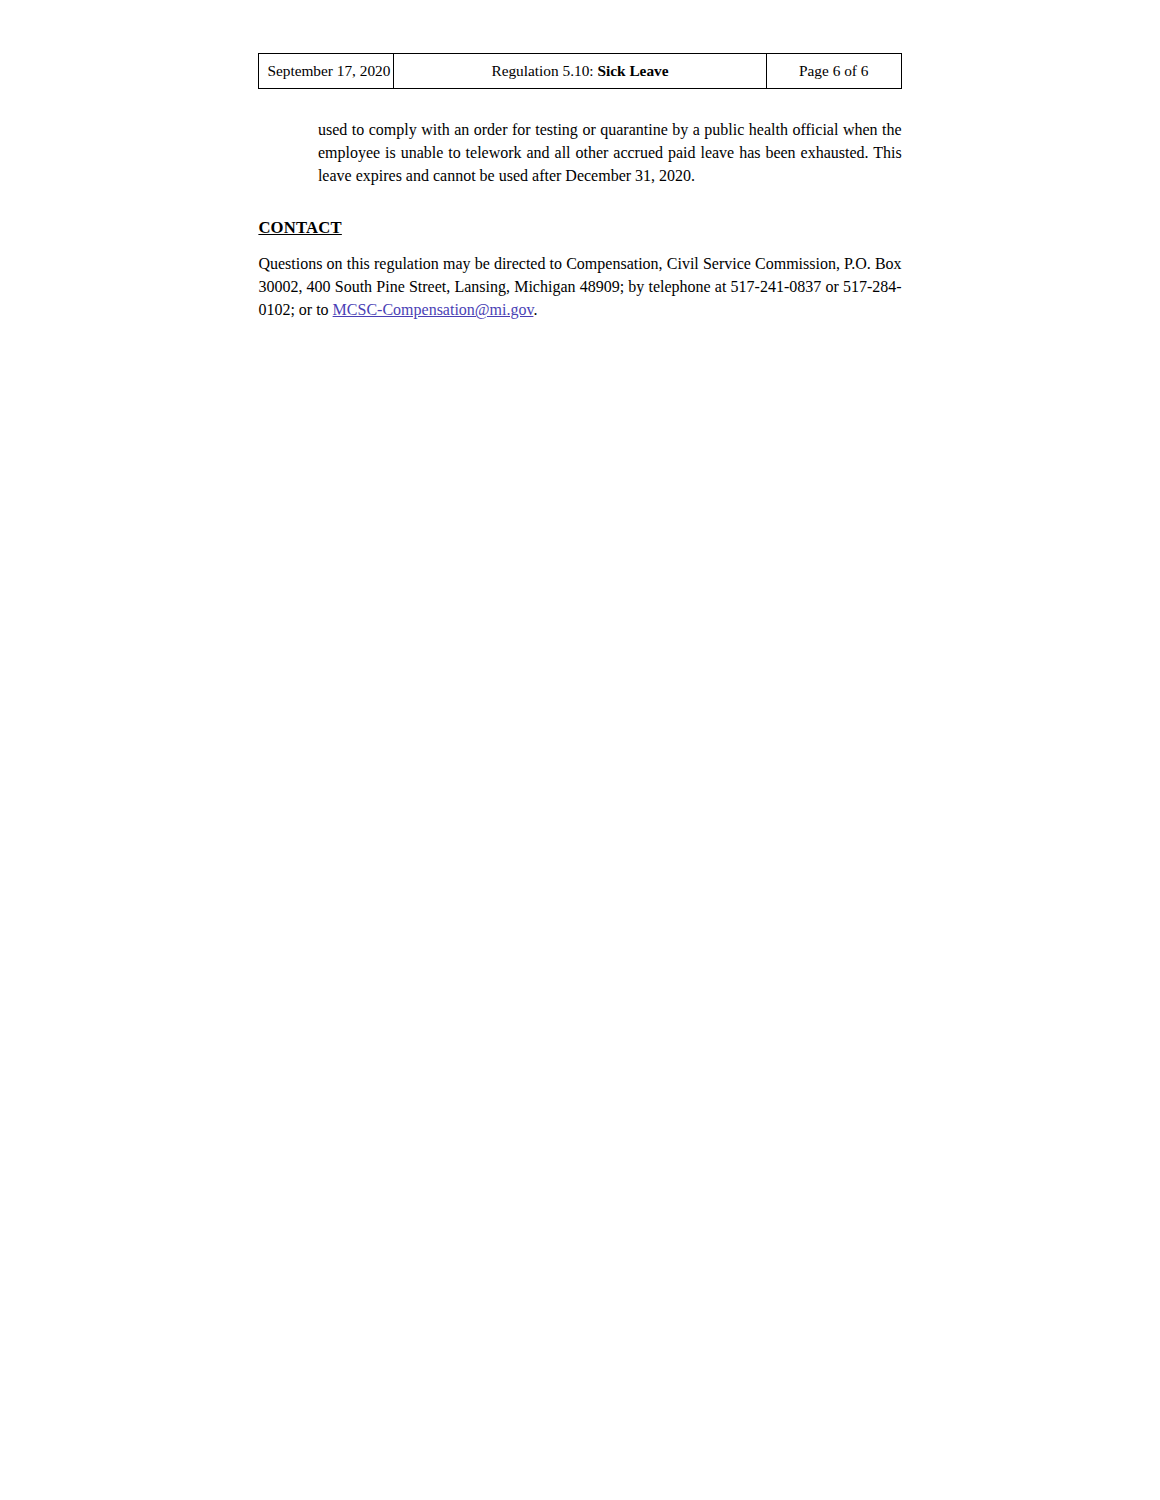| September 17, 2020 | Regulation 5.10: Sick Leave | Page 6 of 6 |
used to comply with an order for testing or quarantine by a public health official when the employee is unable to telework and all other accrued paid leave has been exhausted. This leave expires and cannot be used after December 31, 2020.
CONTACT
Questions on this regulation may be directed to Compensation, Civil Service Commission, P.O. Box 30002, 400 South Pine Street, Lansing, Michigan 48909; by telephone at 517-241-0837 or 517-284-0102; or to MCSC-Compensation@mi.gov.